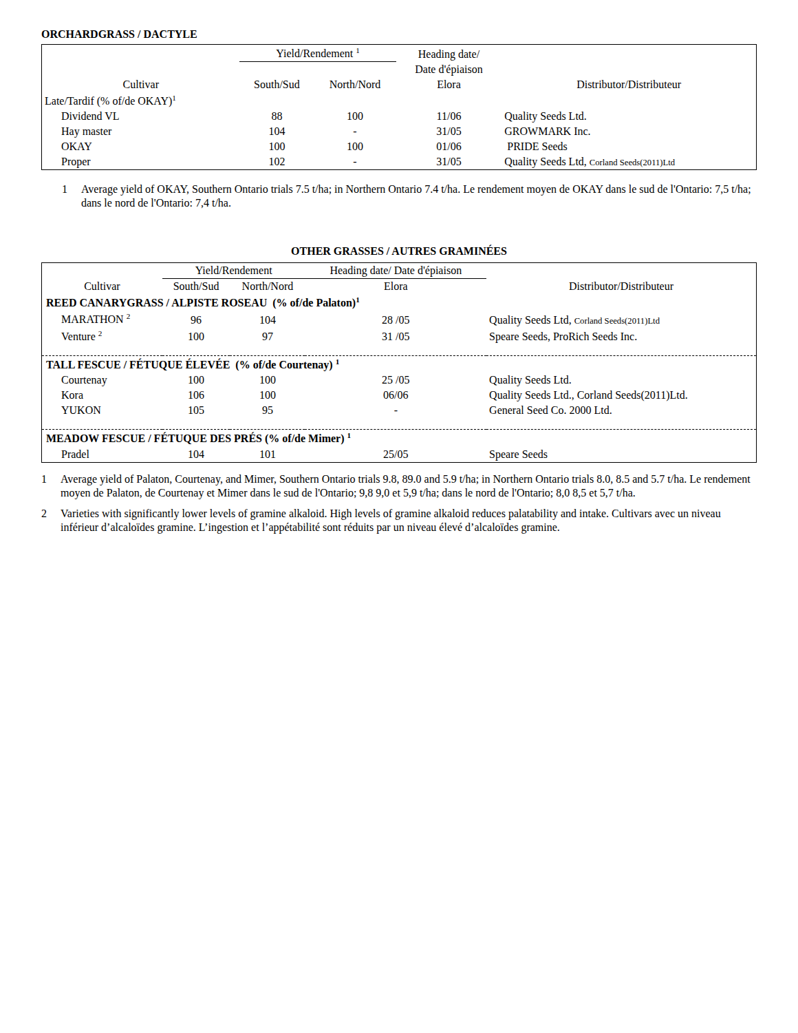ORCHARDGRASS / DACTYLE
| | Yield/Rendement 1 | Heading date/ | |
| | | Date d'épiaison | |
| Cultivar | South/Sud | North/Nord | Elora | Distributor/Distributeur |
| Late/Tardif (% of/de OKAY) 1 | | | | |
| Dividend VL | 88 | 100 | 11/06 | Quality Seeds Ltd. |
| Hay master | 104 | - | 31/05 | GROWMARK Inc. |
| OKAY | 100 | 100 | 01/06 | PRIDE Seeds |
| Proper | 102 | - | 31/05 | Quality Seeds Ltd, Corland Seeds(2011)Ltd |
1
Average yield of OKAY, Southern Ontario trials 7.5 t/ha; in Northern Ontario 7.4 t/ha. Le rendement moyen de OKAY dans le sud de l'Ontario: 7,5 t/ha; dans le nord de l'Ontario: 7,4 t/ha.
OTHER GRASSES / AUTRES GRAMINÉES
| | Yield/Rendement | Heading date/ Date d'épiaison | |
| Cultivar | South/Sud | North/Nord | Elora | Distributor/Distributeur |
| REED CANARYGRASS / ALPISTE ROSEAU (% of/de Palaton) 1 |
| MARATHON 2 | 96 | 104 | 28 /05 | Quality Seeds Ltd, Corland Seeds(2011)Ltd |
| Venture 2 | 100 | 97 | 31 /05 | Speare Seeds, ProRich Seeds Inc. |
| TALL FESCUE / FÉTUQUE ÉLEVÉE (% of/de Courtenay) 1 |
| Courtenay | 100 | 100 | 25 /05 | Quality Seeds Ltd. |
| Kora | 106 | 100 | 06/06 | Quality Seeds Ltd., Corland Seeds(2011)Ltd. |
| YUKON | 105 | 95 | - | General Seed Co. 2000 Ltd. |
| MEADOW FESCUE / FÉTUQUE DES PRÉS (% of/de Mimer) 1 |
| Pradel | 104 | 101 | 25/05 | Speare Seeds |
1
Average yield of Palaton, Courtenay, and Mimer, Southern Ontario trials 9.8, 89.0 and 5.9 t/ha; in Northern Ontario trials 8.0, 8.5 and 5.7 t/ha. Le rendement moyen de Palaton, de Courtenay et Mimer dans le sud de l'Ontario; 9,8 9,0 et 5,9 t/ha; dans le nord de l'Ontario; 8,0 8,5 et 5,7 t/ha.
2
Varieties with significantly lower levels of gramine alkaloid. High levels of gramine alkaloid reduces palatability and intake. Cultivars avec un niveau inférieur d’alcaloïdes gramine. L’ingestion et l’appétabilité sont réduits par un niveau élevé d’alcaloïdes gramine.